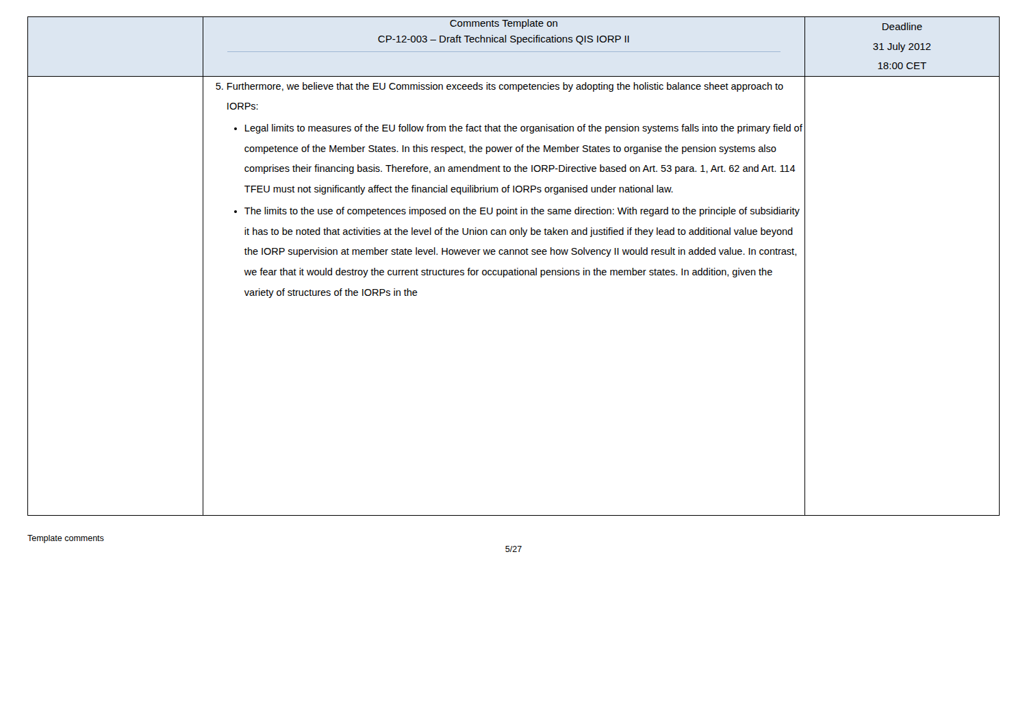| | Comments Template on CP-12-003 – Draft Technical Specifications QIS IORP II | Deadline 31 July 2012 18:00 CET |
| | Furthermore, we believe that the EU Commission exceeds its competencies by adopting the holistic balance sheet approach to IORPs: Legal limits to measures of the EU follow from the fact that the organisation of the pension systems falls into the primary field of competence of the Member States. In this respect, the power of the Member States to organise the pension systems also comprises their financing basis. Therefore, an amendment to the IORP-Directive based on Art. 53 para. 1, Art. 62 and Art. 114 TFEU must not significantly affect the financial equilibrium of IORPs organised under national law. The limits to the use of competences imposed on the EU point in the same direction: With regard to the principle of subsidiarity it has to be noted that activities at the level of the Union can only be taken and justified if they lead to additional value beyond the IORP supervision at member state level. However we cannot see how Solvency II would result in added value. In contrast, we fear that it would destroy the current structures for occupational pensions in the member states. In addition, given the variety of structures of the IORPs in the | |
Template comments
5/27